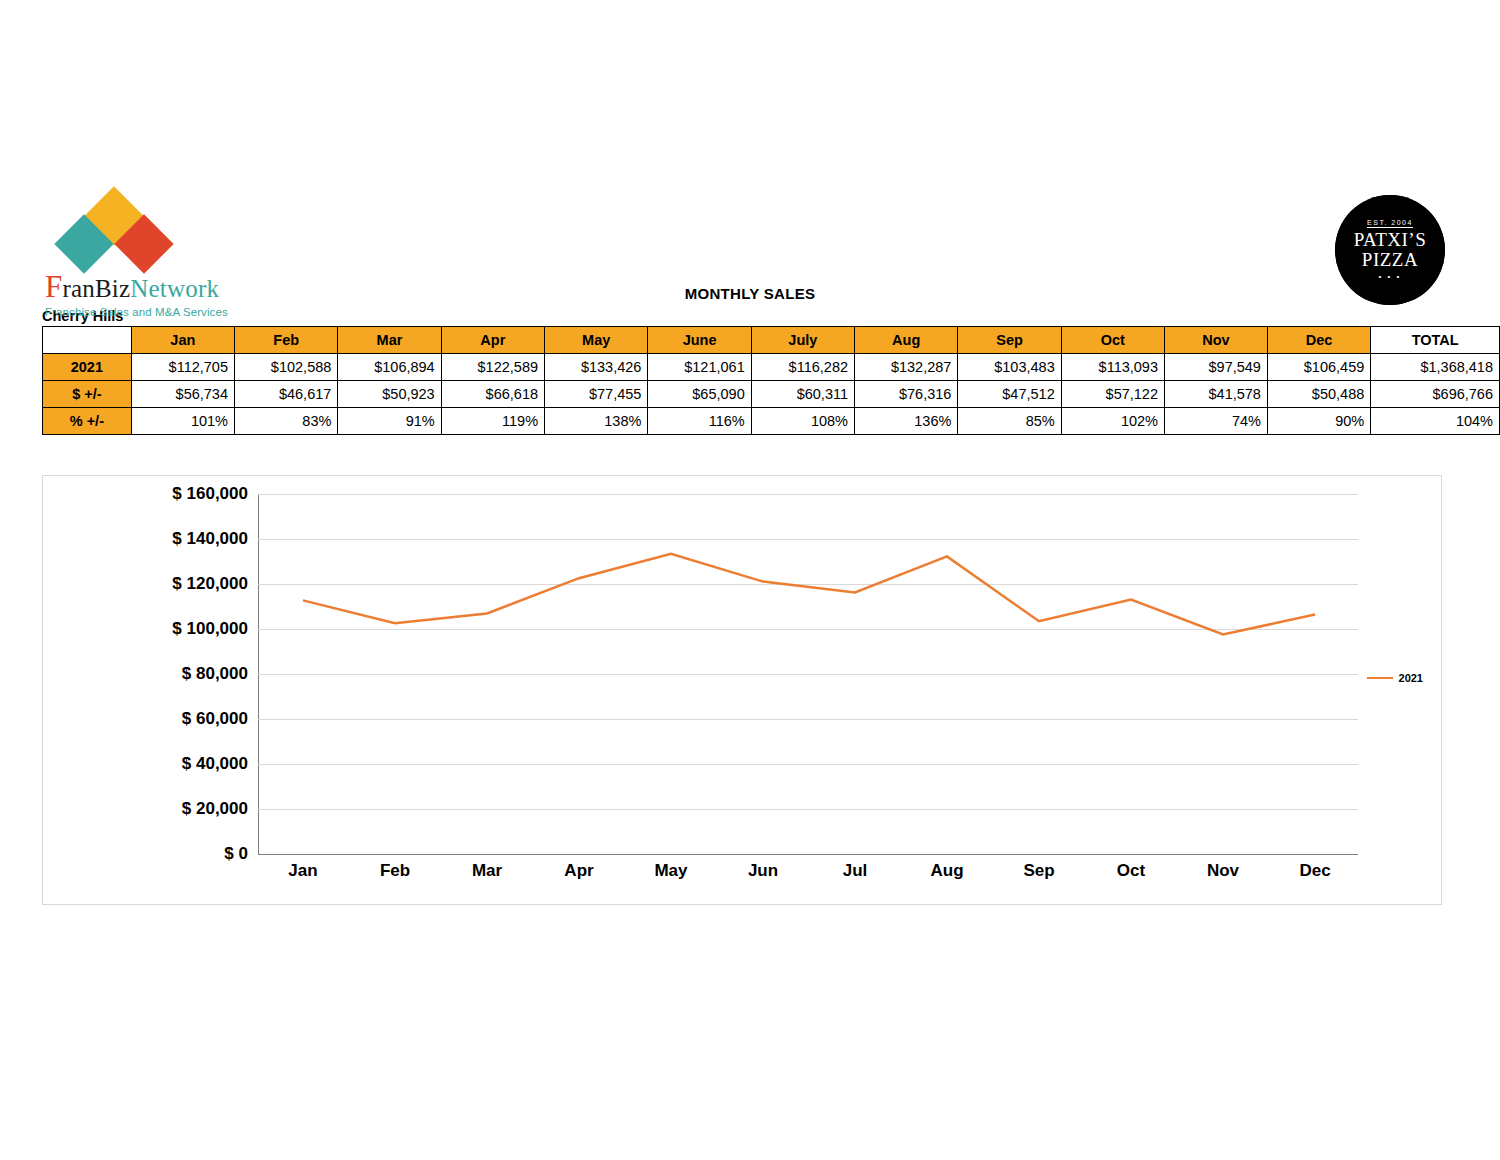Fran Biz Network
Franchise Sales and M&A Services
EST. 2004
PATXI’S
PIZZA
• • •
MONTHLY SALES
Cherry Hills
| | Jan | Feb | Mar | Apr | May | June | July | Aug | Sep | Oct | Nov | Dec | TOTAL |
| --- | --- | --- | --- | --- | --- | --- | --- | --- | --- | --- | --- | --- | --- |
| 2021 | $112,705 | $102,588 | $106,894 | $122,589 | $133,426 | $121,061 | $116,282 | $132,287 | $103,483 | $113,093 | $97,549 | $106,459 | $1,368,418 |
| $ +/- | $56,734 | $46,617 | $50,923 | $66,618 | $77,455 | $65,090 | $60,311 | $76,316 | $47,512 | $57,122 | $41,578 | $50,488 | $696,766 |
| % +/- | 101% | 83% | 91% | 119% | 138% | 116% | 108% | 136% | 85% | 102% | 74% | 90% | 104% |
$ 160,000
$ 140,000
$ 120,000
$ 100,000
$ 80,000
$ 60,000
$ 40,000
$ 20,000
$ 0
Jan
Feb
Mar
Apr
May
Jun
Jul
Aug
Sep
Oct
Nov
Dec
2021